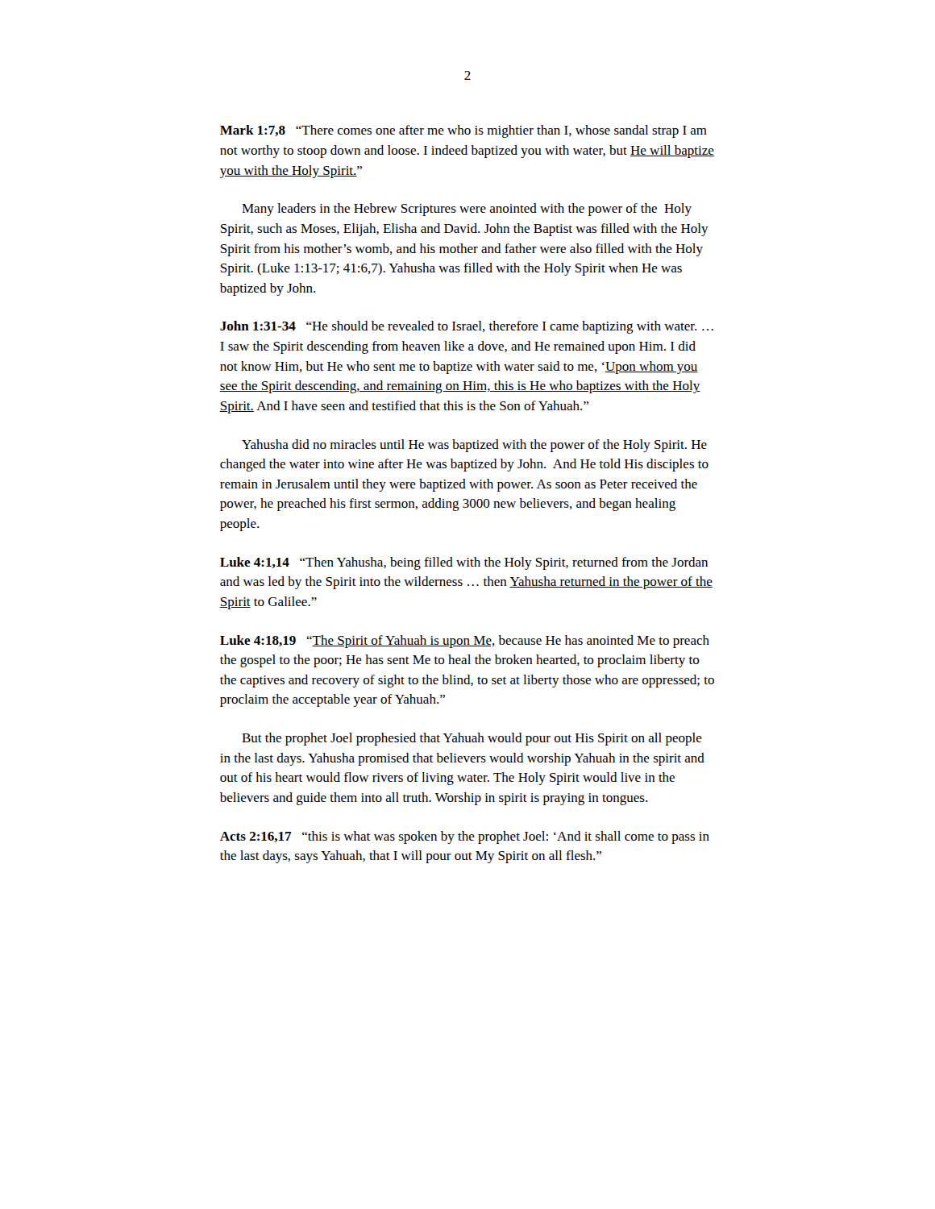2
Mark 1:7,8 “There comes one after me who is mightier than I, whose sandal strap I am not worthy to stoop down and loose. I indeed baptized you with water, but He will baptize you with the Holy Spirit.”
Many leaders in the Hebrew Scriptures were anointed with the power of the Holy Spirit, such as Moses, Elijah, Elisha and David. John the Baptist was filled with the Holy Spirit from his mother’s womb, and his mother and father were also filled with the Holy Spirit. (Luke 1:13-17; 41:6,7). Yahusha was filled with the Holy Spirit when He was baptized by John.
John 1:31-34 “He should be revealed to Israel, therefore I came baptizing with water. … I saw the Spirit descending from heaven like a dove, and He remained upon Him. I did not know Him, but He who sent me to baptize with water said to me, ‘Upon whom you see the Spirit descending, and remaining on Him, this is He who baptizes with the Holy Spirit. And I have seen and testified that this is the Son of Yahuah.”
Yahusha did no miracles until He was baptized with the power of the Holy Spirit. He changed the water into wine after He was baptized by John. And He told His disciples to remain in Jerusalem until they were baptized with power. As soon as Peter received the power, he preached his first sermon, adding 3000 new believers, and began healing people.
Luke 4:1,14 “Then Yahusha, being filled with the Holy Spirit, returned from the Jordan and was led by the Spirit into the wilderness … then Yahusha returned in the power of the Spirit to Galilee.”
Luke 4:18,19 “The Spirit of Yahuah is upon Me, because He has anointed Me to preach the gospel to the poor; He has sent Me to heal the broken hearted, to proclaim liberty to the captives and recovery of sight to the blind, to set at liberty those who are oppressed; to proclaim the acceptable year of Yahuah.”
But the prophet Joel prophesied that Yahuah would pour out His Spirit on all people in the last days. Yahusha promised that believers would worship Yahuah in the spirit and out of his heart would flow rivers of living water. The Holy Spirit would live in the believers and guide them into all truth. Worship in spirit is praying in tongues.
Acts 2:16,17 “this is what was spoken by the prophet Joel: ‘And it shall come to pass in the last days, says Yahuah, that I will pour out My Spirit on all flesh.”